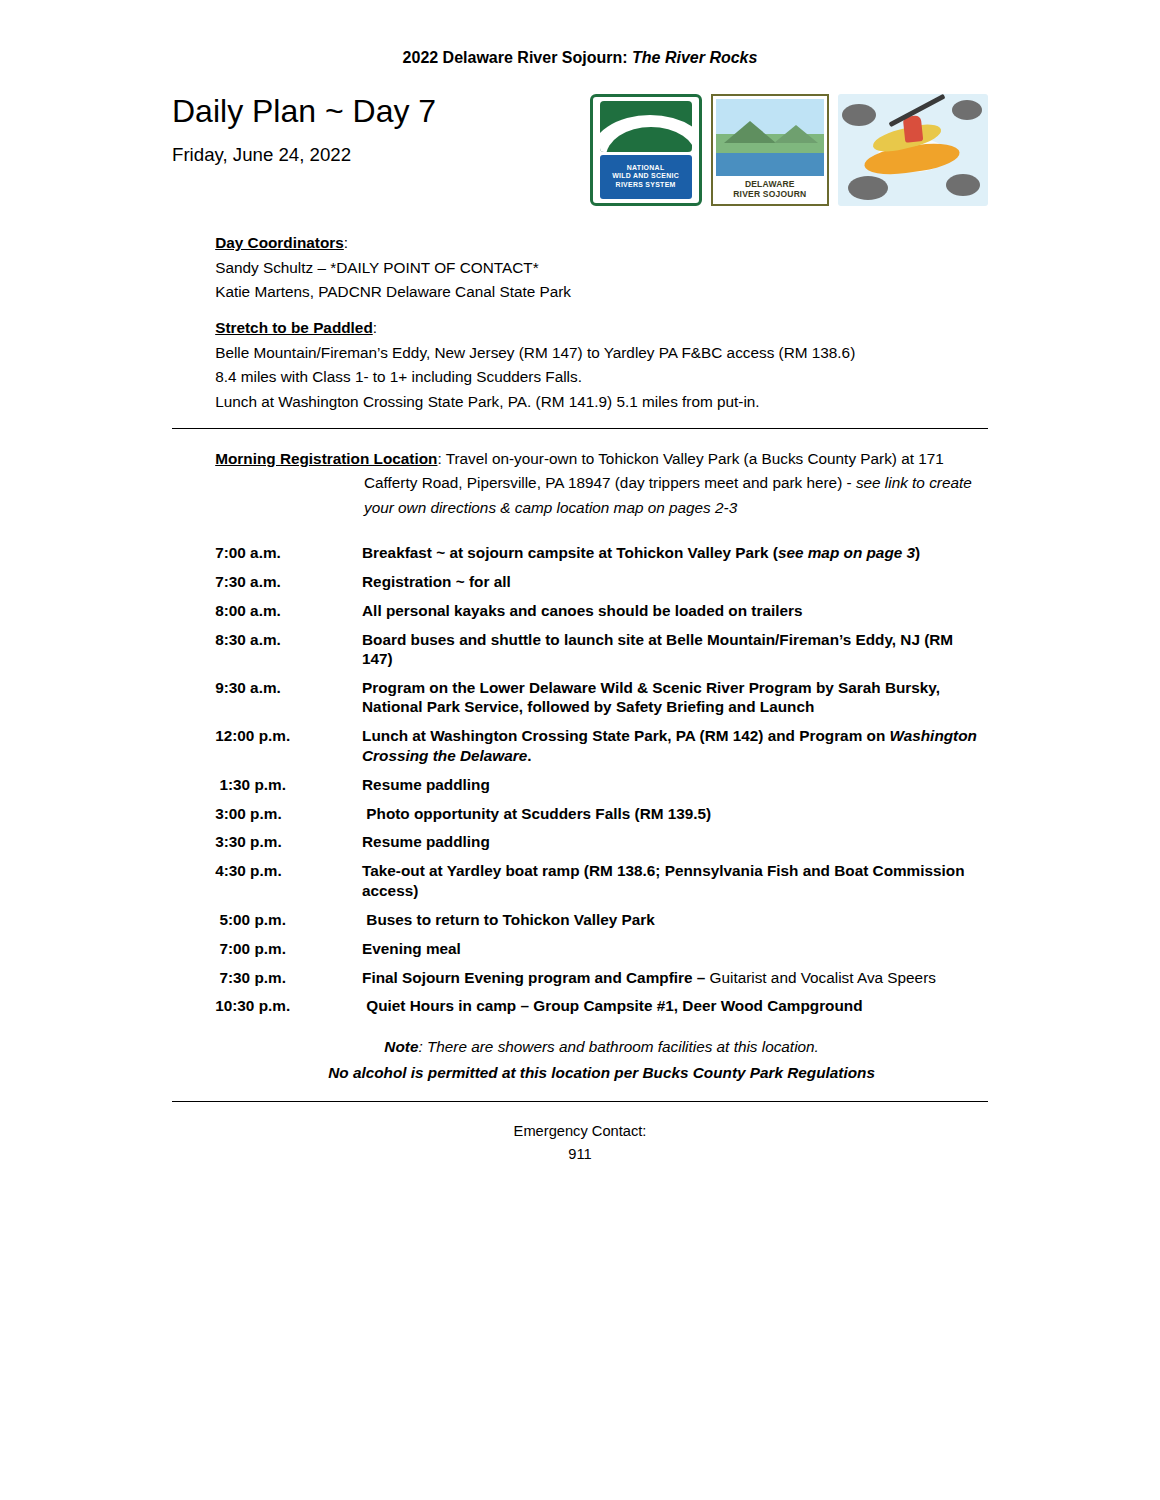2022 Delaware River Sojourn: The River Rocks
Daily Plan ~ Day 7
Friday, June 24, 2022
NATIONAL
WILD AND SCENIC
RIVERS SYSTEM
DELAWARE
RIVER SOJOURN
Day Coordinators:
Sandy Schultz – *DAILY POINT OF CONTACT*
Katie Martens, PADCNR Delaware Canal State Park
Stretch to be Paddled:
Belle Mountain/Fireman’s Eddy, New Jersey (RM 147) to Yardley PA F&BC access (RM 138.6)
8.4 miles with Class 1- to 1+ including Scudders Falls.
Lunch at Washington Crossing State Park, PA. (RM 141.9) 5.1 miles from put-in.
Morning Registration Location: Travel on-your-own to Tohickon Valley Park (a Bucks County Park) at 171
Cafferty Road, Pipersville, PA 18947 (day trippers meet and park here) - see link to create
your own directions & camp location map on pages 2-3
| 7:00 a.m. | Breakfast ~ at sojourn campsite at Tohickon Valley Park ( see map on page 3 ) |
| 7:30 a.m. | Registration ~ for all |
| 8:00 a.m. | All personal kayaks and canoes should be loaded on trailers |
| 8:30 a.m. | Board buses and shuttle to launch site at Belle Mountain/Fireman’s Eddy, NJ (RM 147) |
| 9:30 a.m. | Program on the Lower Delaware Wild & Scenic River Program by Sarah Bursky, National Park Service, followed by Safety Briefing and Launch |
| 12:00 p.m. | Lunch at Washington Crossing State Park, PA (RM 142) and Program on Washington Crossing the Delaware . |
| 1:30 p.m. | Resume paddling |
| 3:00 p.m. | Photo opportunity at Scudders Falls (RM 139.5) |
| 3:30 p.m. | Resume paddling |
| 4:30 p.m. | Take-out at Yardley boat ramp (RM 138.6; Pennsylvania Fish and Boat Commission access) |
| 5:00 p.m. | Buses to return to Tohickon Valley Park |
| 7:00 p.m. | Evening meal |
| 7:30 p.m. | Final Sojourn Evening program and Campfire – Guitarist and Vocalist Ava Speers |
| 10:30 p.m. | Quiet Hours in camp – Group Campsite #1, Deer Wood Campground |
Note: There are showers and bathroom facilities at this location.
No alcohol is permitted at this location per Bucks County Park Regulations
Emergency Contact:
911